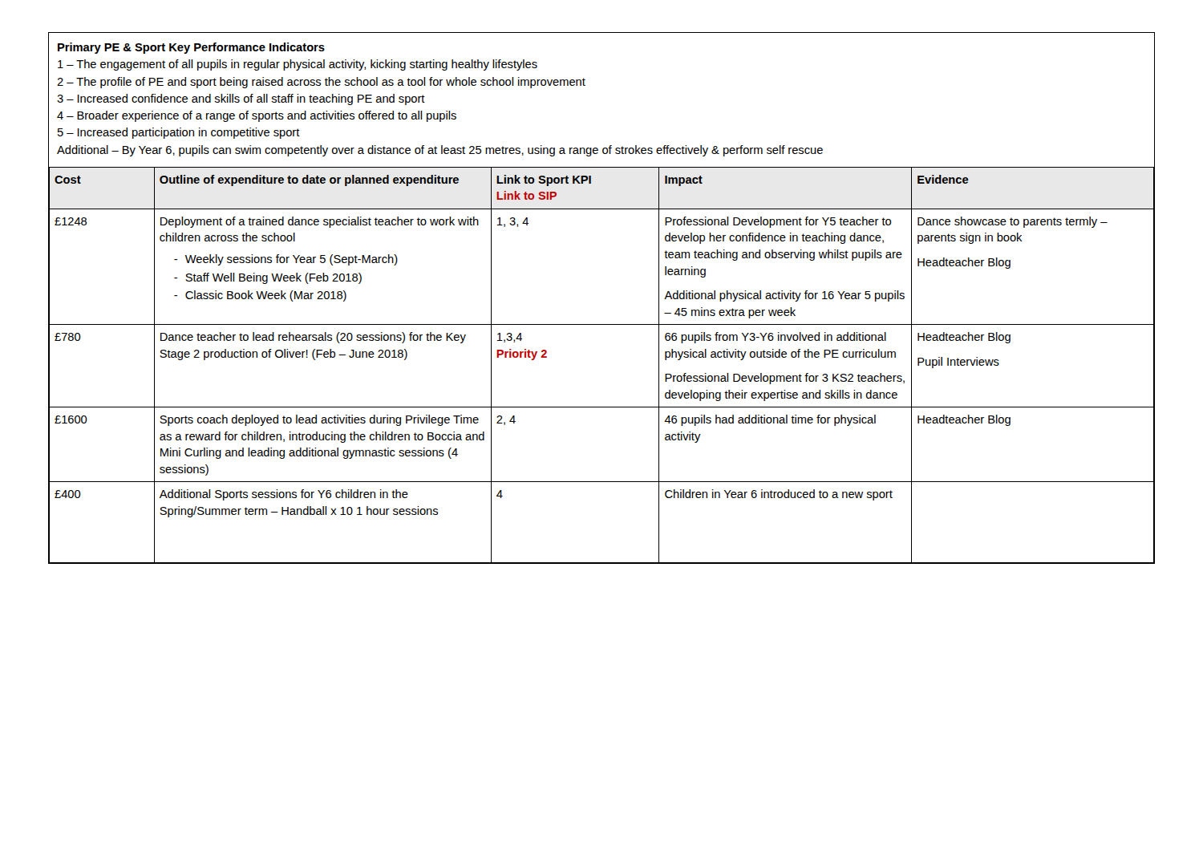Primary PE & Sport Key Performance Indicators
1 – The engagement of all pupils in regular physical activity, kicking starting healthy lifestyles
2 – The profile of PE and sport being raised across the school as a tool for whole school improvement
3 – Increased confidence and skills of all staff in teaching PE and sport
4 – Broader experience of a range of sports and activities offered to all pupils
5 – Increased participation in competitive sport
Additional – By Year 6, pupils can swim competently over a distance of at least 25 metres, using a range of strokes effectively & perform self rescue
| Cost | Outline of expenditure to date or planned expenditure | Link to Sport KPI Link to SIP | Impact | Evidence |
| --- | --- | --- | --- | --- |
| £1248 | Deployment of a trained dance specialist teacher to work with children across the school Weekly sessions for Year 5 (Sept-March) Staff Well Being Week (Feb 2018) Classic Book Week (Mar 2018) | 1, 3, 4 | Professional Development for Y5 teacher to develop her confidence in teaching dance, team teaching and observing whilst pupils are learning Additional physical activity for 16 Year 5 pupils – 45 mins extra per week | Dance showcase to parents termly – parents sign in book Headteacher Blog |
| £780 | Dance teacher to lead rehearsals (20 sessions) for the Key Stage 2 production of Oliver! (Feb – June 2018) | 1,3,4 Priority 2 | 66 pupils from Y3-Y6 involved in additional physical activity outside of the PE curriculum Professional Development for 3 KS2 teachers, developing their expertise and skills in dance | Headteacher Blog Pupil Interviews |
| £1600 | Sports coach deployed to lead activities during Privilege Time as a reward for children, introducing the children to Boccia and Mini Curling and leading additional gymnastic sessions (4 sessions) | 2, 4 | 46 pupils had additional time for physical activity | Headteacher Blog |
| £400 | Additional Sports sessions for Y6 children in the Spring/Summer term – Handball x 10 1 hour sessions | 4 | Children in Year 6 introduced to a new sport | |